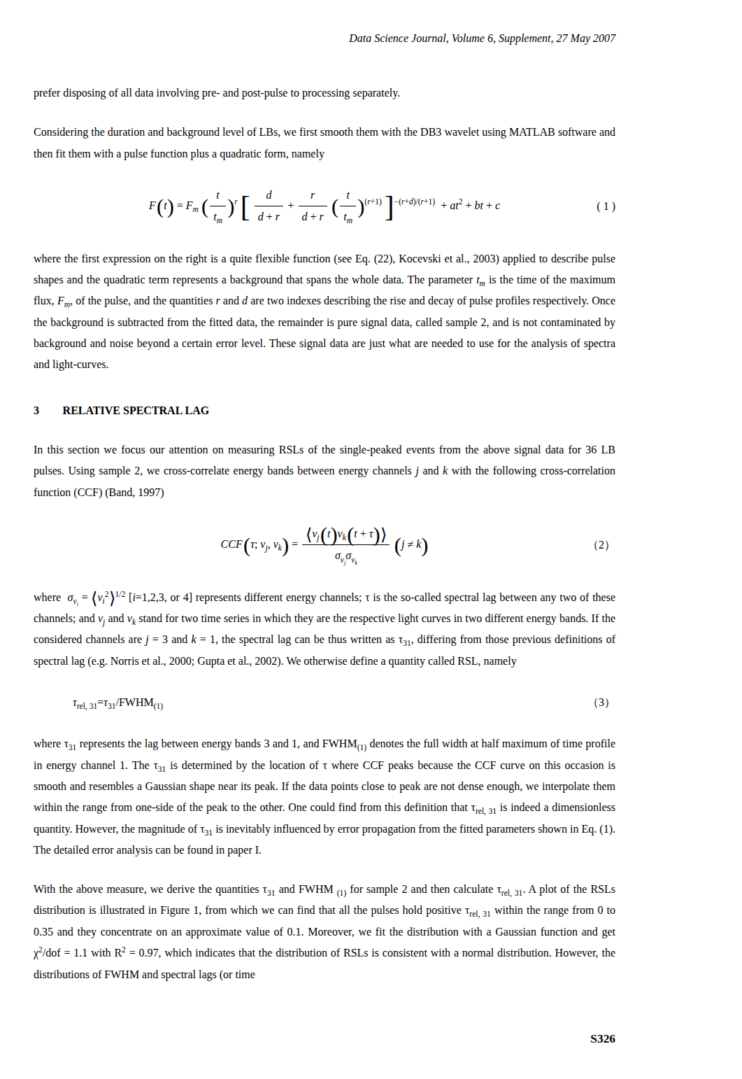Data Science Journal, Volume 6, Supplement, 27 May 2007
prefer disposing of all data involving pre- and post-pulse to processing separately.
Considering the duration and background level of LBs, we first smooth them with the DB3 wavelet using MATLAB software and then fit them with a pulse function plus a quadratic form, namely
F (t) = Fm (ttm)r [ dd + r + rd + r (ttm)(r+1) ]−(r+d)/(r+1) + at2 + bt + c ( 1 )
where the first expression on the right is a quite flexible function (see Eq. (22), Kocevski et al., 2003) applied to describe pulse shapes and the quadratic term represents a background that spans the whole data. The parameter tm is the time of the maximum flux, Fm, of the pulse, and the quantities r and d are two indexes describing the rise and decay of pulse profiles respectively. Once the background is subtracted from the fitted data, the remainder is pure signal data, called sample 2, and is not contaminated by background and noise beyond a certain error level. These signal data are just what are needed to use for the analysis of spectra and light-curves.
3 RELATIVE SPECTRAL LAG
In this section we focus our attention on measuring RSLs of the single-peaked events from the above signal data for 36 LB pulses. Using sample 2, we cross-correlate energy bands between energy channels j and k with the following cross-correlation function (CCF) (Band, 1997)
CCF (τ; vj, vk) = ⟨vj (t) vk (t + τ)⟩ σvj σvk (j ≠ k) （2）
where σvi = ⟨vi2⟩1/2 [i=1,2,3, or 4] represents different energy channels; τ is the so-called spectral lag between any two of these channels; and vj and vk stand for two time series in which they are the respective light curves in two different energy bands. If the considered channels are j = 3 and k = 1, the spectral lag can be thus written as τ31, differing from those previous definitions of spectral lag (e.g. Norris et al., 2000; Gupta et al., 2002). We otherwise define a quantity called RSL, namely
τrel, 31=τ31/FWHM(1) （3）
where τ31 represents the lag between energy bands 3 and 1, and FWHM(1) denotes the full width at half maximum of time profile in energy channel 1. The τ31 is determined by the location of τ where CCF peaks because the CCF curve on this occasion is smooth and resembles a Gaussian shape near its peak. If the data points close to peak are not dense enough, we interpolate them within the range from one-side of the peak to the other. One could find from this definition that τrel, 31 is indeed a dimensionless quantity. However, the magnitude of τ31 is inevitably influenced by error propagation from the fitted parameters shown in Eq. (1). The detailed error analysis can be found in paper I.
With the above measure, we derive the quantities τ31 and FWHM (1) for sample 2 and then calculate τrel, 31. A plot of the RSLs distribution is illustrated in Figure 1, from which we can find that all the pulses hold positive τrel, 31 within the range from 0 to 0.35 and they concentrate on an approximate value of 0.1. Moreover, we fit the distribution with a Gaussian function and get χ2/dof = 1.1 with R2 = 0.97, which indicates that the distribution of RSLs is consistent with a normal distribution. However, the distributions of FWHM and spectral lags (or time
S326